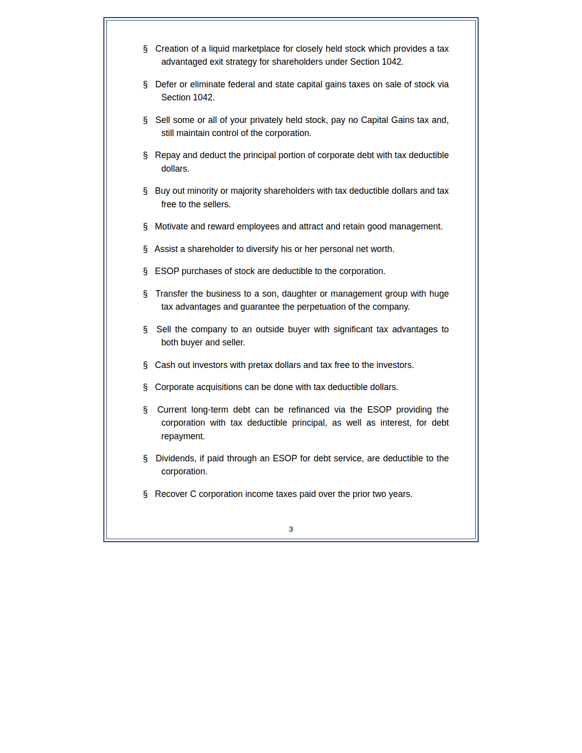§ Creation of a liquid marketplace for closely held stock which provides a tax advantaged exit strategy for shareholders under Section 1042.
§ Defer or eliminate federal and state capital gains taxes on sale of stock via Section 1042.
§ Sell some or all of your privately held stock, pay no Capital Gains tax and, still maintain control of the corporation.
§ Repay and deduct the principal portion of corporate debt with tax deductible dollars.
§ Buy out minority or majority shareholders with tax deductible dollars and tax free to the sellers.
§ Motivate and reward employees and attract and retain good management.
§ Assist a shareholder to diversify his or her personal net worth.
§ ESOP purchases of stock are deductible to the corporation.
§ Transfer the business to a son, daughter or management group with huge tax advantages and guarantee the perpetuation of the company.
§ Sell the company to an outside buyer with significant tax advantages to both buyer and seller.
§ Cash out investors with pretax dollars and tax free to the investors.
§ Corporate acquisitions can be done with tax deductible dollars.
§ Current long-term debt can be refinanced via the ESOP providing the corporation with tax deductible principal, as well as interest, for debt repayment.
§ Dividends, if paid through an ESOP for debt service, are deductible to the corporation.
§ Recover C corporation income taxes paid over the prior two years.
3